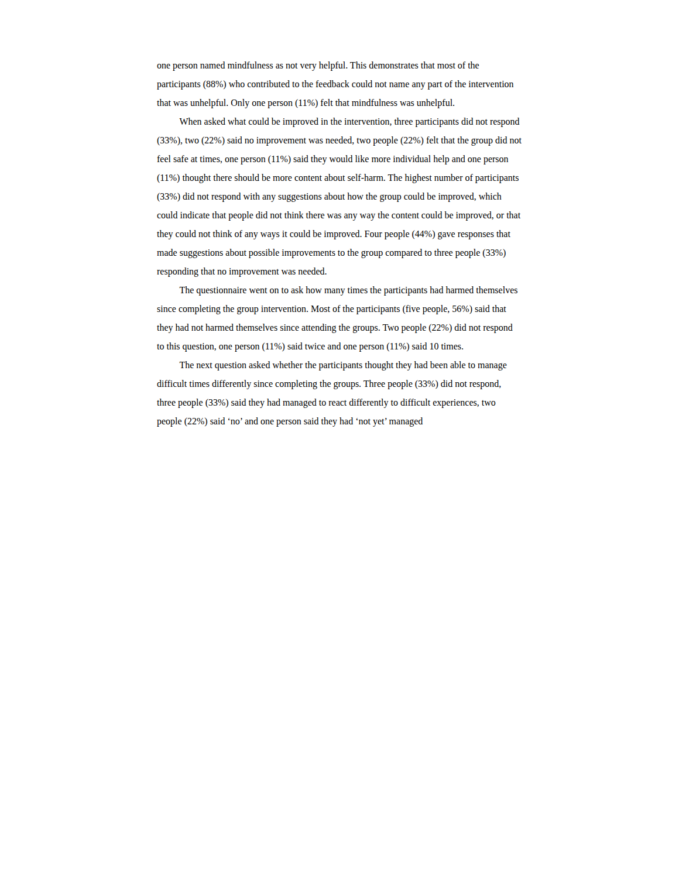one person named mindfulness as not very helpful. This demonstrates that most of the participants (88%) who contributed to the feedback could not name any part of the intervention that was unhelpful. Only one person (11%) felt that mindfulness was unhelpful.
When asked what could be improved in the intervention, three participants did not respond (33%), two (22%) said no improvement was needed, two people (22%) felt that the group did not feel safe at times, one person (11%) said they would like more individual help and one person (11%) thought there should be more content about self-harm. The highest number of participants (33%) did not respond with any suggestions about how the group could be improved, which could indicate that people did not think there was any way the content could be improved, or that they could not think of any ways it could be improved. Four people (44%) gave responses that made suggestions about possible improvements to the group compared to three people (33%) responding that no improvement was needed.
The questionnaire went on to ask how many times the participants had harmed themselves since completing the group intervention. Most of the participants (five people, 56%) said that they had not harmed themselves since attending the groups. Two people (22%) did not respond to this question, one person (11%) said twice and one person (11%) said 10 times.
The next question asked whether the participants thought they had been able to manage difficult times differently since completing the groups. Three people (33%) did not respond, three people (33%) said they had managed to react differently to difficult experiences, two people (22%) said ‘no’ and one person said they had ‘not yet’ managed